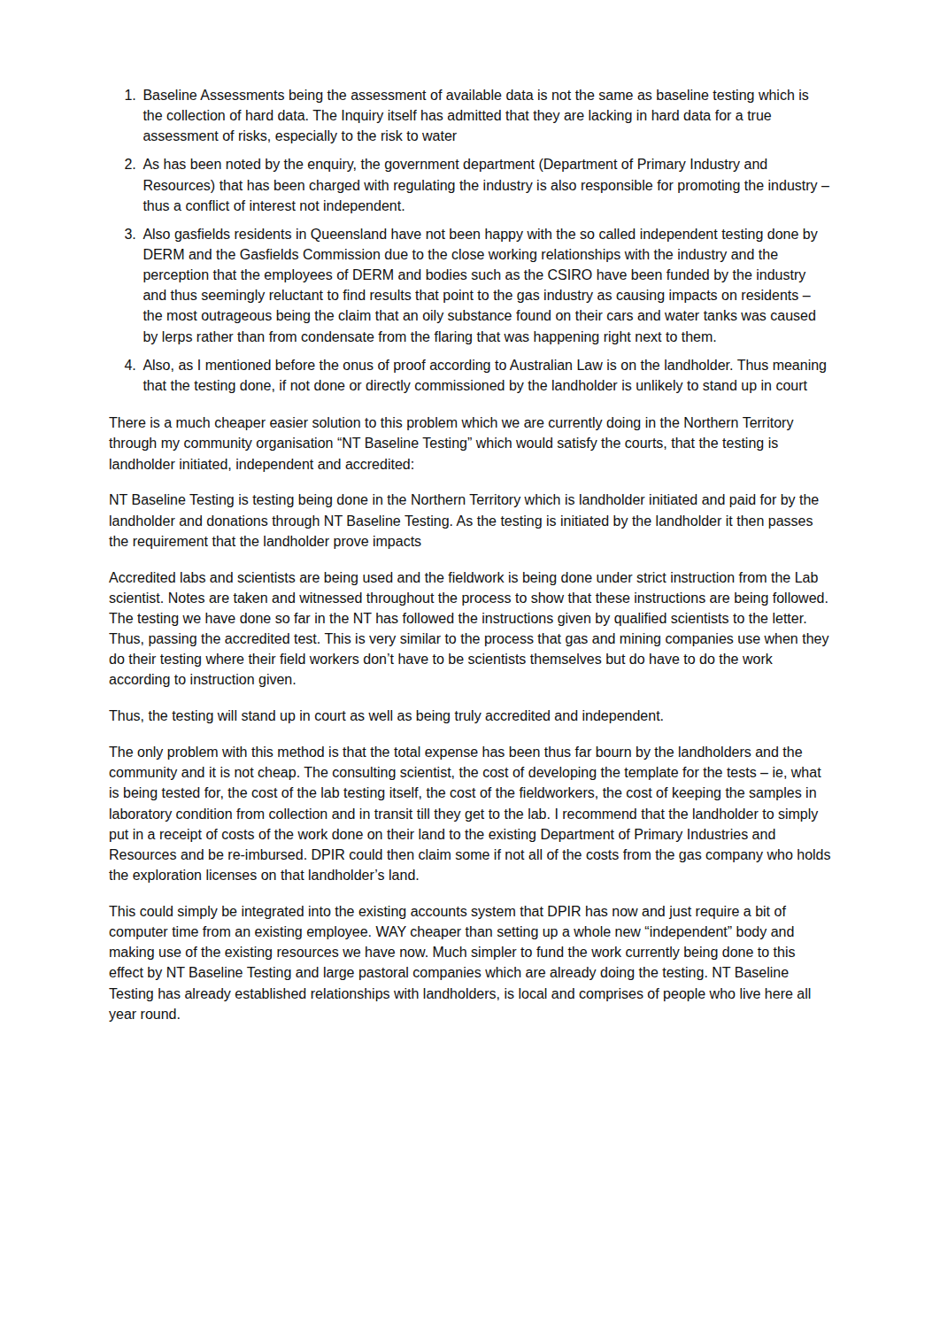Baseline Assessments being the assessment of available data is not the same as baseline testing which is the collection of hard data. The Inquiry itself has admitted that they are lacking in hard data for a true assessment of risks, especially to the risk to water
As has been noted by the enquiry, the government department (Department of Primary Industry and Resources) that has been charged with regulating the industry is also responsible for promoting the industry – thus a conflict of interest not independent.
Also gasfields residents in Queensland have not been happy with the so called independent testing done by DERM and the Gasfields Commission due to the close working relationships with the industry and the perception that the employees of DERM and bodies such as the CSIRO have been funded by the industry and thus seemingly reluctant to find results that point to the gas industry as causing impacts on residents – the most outrageous being the claim that an oily substance found on their cars and water tanks was caused by lerps rather than from condensate from the flaring that was happening right next to them.
Also, as I mentioned before the onus of proof according to Australian Law is on the landholder. Thus meaning that the testing done, if not done or directly commissioned by the landholder is unlikely to stand up in court
There is a much cheaper easier solution to this problem which we are currently doing in the Northern Territory through my community organisation “NT Baseline Testing” which would satisfy the courts, that the testing is landholder initiated, independent and accredited:
NT Baseline Testing is testing being done in the Northern Territory which is landholder initiated and paid for by the landholder and donations through NT Baseline Testing. As the testing is initiated by the landholder it then passes the requirement that the landholder prove impacts
Accredited labs and scientists are being used and the fieldwork is being done under strict instruction from the Lab scientist. Notes are taken and witnessed throughout the process to show that these instructions are being followed. The testing we have done so far in the NT has followed the instructions given by qualified scientists to the letter. Thus, passing the accredited test. This is very similar to the process that gas and mining companies use when they do their testing where their field workers don’t have to be scientists themselves but do have to do the work according to instruction given.
Thus, the testing will stand up in court as well as being truly accredited and independent.
The only problem with this method is that the total expense has been thus far bourn by the landholders and the community and it is not cheap. The consulting scientist, the cost of developing the template for the tests – ie, what is being tested for, the cost of the lab testing itself, the cost of the fieldworkers, the cost of keeping the samples in laboratory condition from collection and in transit till they get to the lab. I recommend that the landholder to simply put in a receipt of costs of the work done on their land to the existing Department of Primary Industries and Resources and be re-imbursed. DPIR could then claim some if not all of the costs from the gas company who holds the exploration licenses on that landholder’s land.
This could simply be integrated into the existing accounts system that DPIR has now and just require a bit of computer time from an existing employee. WAY cheaper than setting up a whole new “independent” body and making use of the existing resources we have now. Much simpler to fund the work currently being done to this effect by NT Baseline Testing and large pastoral companies which are already doing the testing. NT Baseline Testing has already established relationships with landholders, is local and comprises of people who live here all year round.